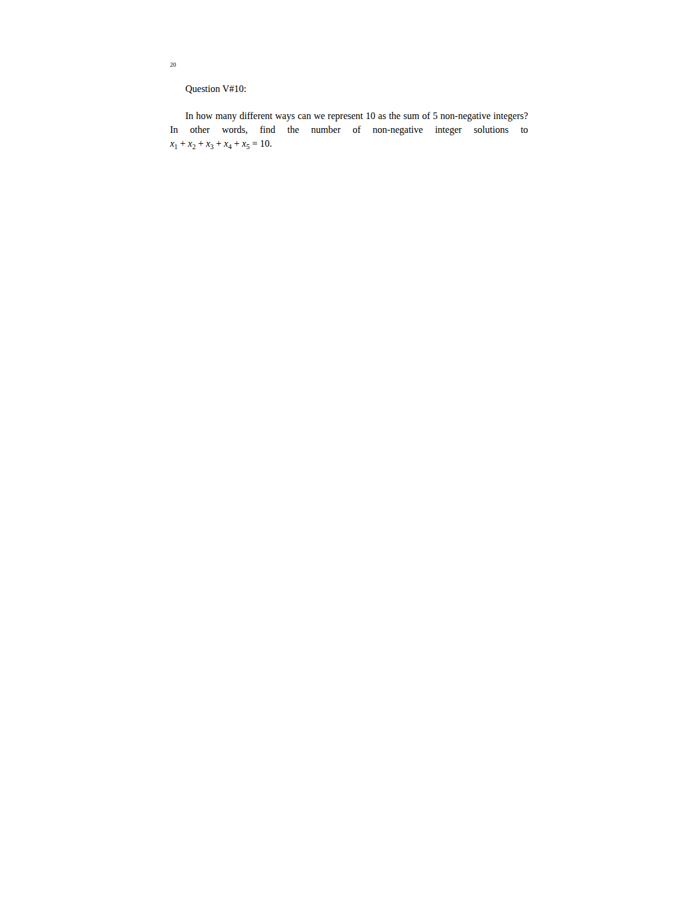20
Question V#10:
In how many different ways can we represent 10 as the sum of 5 non-negative integers? In other words, find the number of non-negative integer solutions to x1 + x2 + x3 + x4 + x5 = 10.